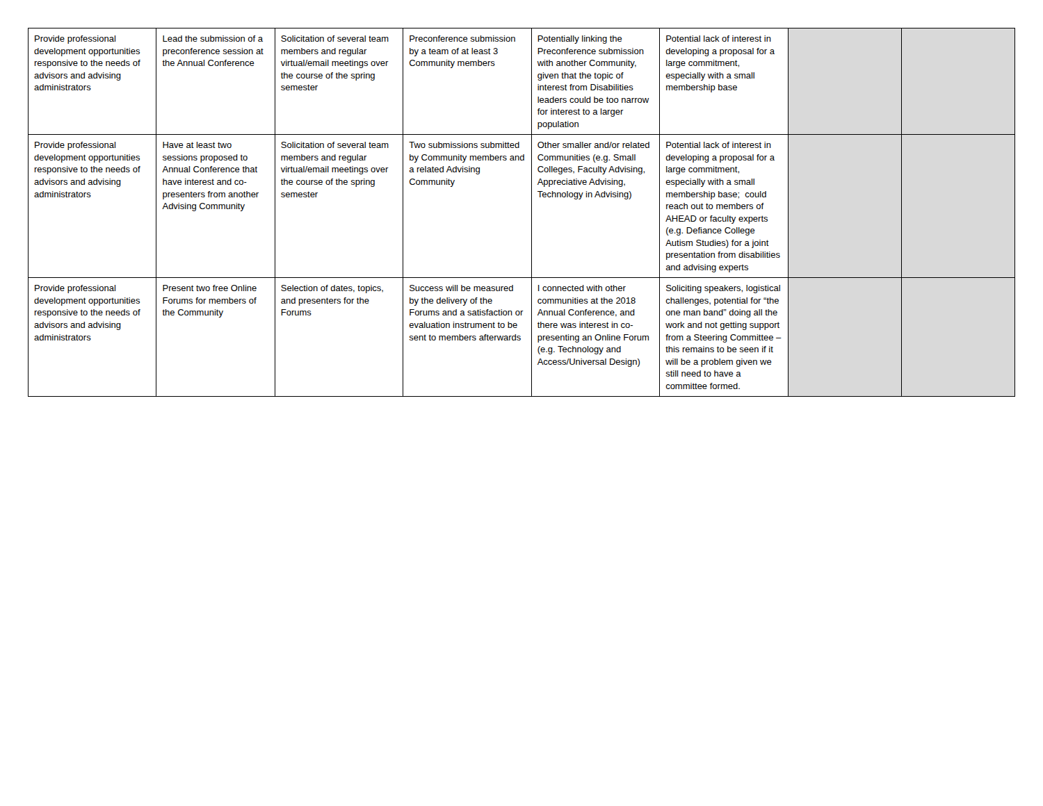| Provide professional development opportunities responsive to the needs of advisors and advising administrators | Lead the submission of a preconference session at the Annual Conference | Solicitation of several team members and regular virtual/email meetings over the course of the spring semester | Preconference submission by a team of at least 3 Community members | Potentially linking the Preconference submission with another Community, given that the topic of interest from Disabilities leaders could be too narrow for interest to a larger population | Potential lack of interest in developing a proposal for a large commitment, especially with a small membership base | | |
| Provide professional development opportunities responsive to the needs of advisors and advising administrators | Have at least two sessions proposed to Annual Conference that have interest and co-presenters from another Advising Community | Solicitation of several team members and regular virtual/email meetings over the course of the spring semester | Two submissions submitted by Community members and a related Advising Community | Other smaller and/or related Communities (e.g. Small Colleges, Faculty Advising, Appreciative Advising, Technology in Advising) | Potential lack of interest in developing a proposal for a large commitment, especially with a small membership base; could reach out to members of AHEAD or faculty experts (e.g. Defiance College Autism Studies) for a joint presentation from disabilities and advising experts | | |
| Provide professional development opportunities responsive to the needs of advisors and advising administrators | Present two free Online Forums for members of the Community | Selection of dates, topics, and presenters for the Forums | Success will be measured by the delivery of the Forums and a satisfaction or evaluation instrument to be sent to members afterwards | I connected with other communities at the 2018 Annual Conference, and there was interest in co-presenting an Online Forum (e.g. Technology and Access/Universal Design) | Soliciting speakers, logistical challenges, potential for “the one man band” doing all the work and not getting support from a Steering Committee – this remains to be seen if it will be a problem given we still need to have a committee formed. | | |